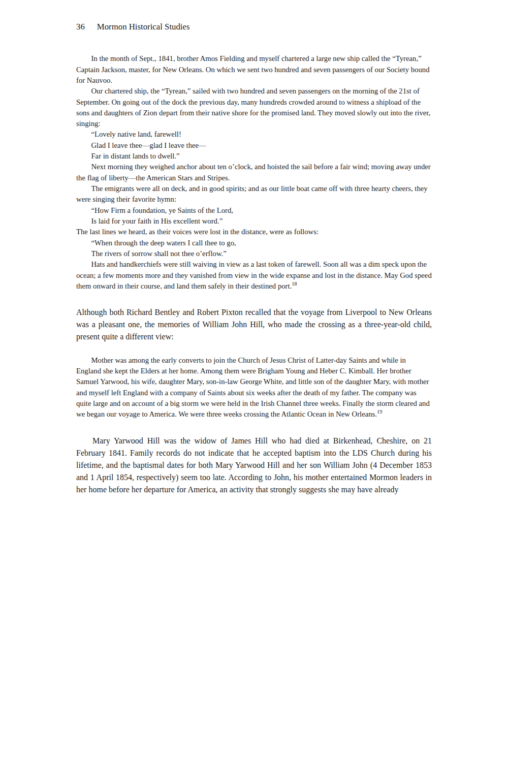36 Mormon Historical Studies
In the month of Sept., 1841, brother Amos Fielding and myself chartered a large new ship called the “Tyrean,” Captain Jackson, master, for New Orleans. On which we sent two hundred and seven passengers of our Society bound for Nauvoo.
Our chartered ship, the “Tyrean,” sailed with two hundred and seven passengers on the morning of the 21st of September. On going out of the dock the previous day, many hundreds crowded around to witness a shipload of the sons and daughters of Zion depart from their native shore for the promised land. They moved slowly out into the river, singing:
“Lovely native land, farewell!
Glad I leave thee—glad I leave thee—
Far in distant lands to dwell.”
Next morning they weighed anchor about ten o’clock, and hoisted the sail before a fair wind; moving away under the flag of liberty—the American Stars and Stripes.
The emigrants were all on deck, and in good spirits; and as our little boat came off with three hearty cheers, they were singing their favorite hymn:
“How Firm a foundation, ye Saints of the Lord,
Is laid for your faith in His excellent word.”
The last lines we heard, as their voices were lost in the distance, were as follows:
“When through the deep waters I call thee to go,
The rivers of sorrow shall not thee o’erflow.”
Hats and handkerchiefs were still waiving in view as a last token of farewell. Soon all was a dim speck upon the ocean; a few moments more and they vanished from view in the wide expanse and lost in the distance. May God speed them onward in their course, and land them safely in their destined port.18
Although both Richard Bentley and Robert Pixton recalled that the voyage from Liverpool to New Orleans was a pleasant one, the memories of William John Hill, who made the crossing as a three-year-old child, present quite a different view:
Mother was among the early converts to join the Church of Jesus Christ of Latter-day Saints and while in England she kept the Elders at her home. Among them were Brigham Young and Heber C. Kimball. Her brother Samuel Yarwood, his wife, daughter Mary, son-in-law George White, and little son of the daughter Mary, with mother and myself left England with a company of Saints about six weeks after the death of my father. The company was quite large and on account of a big storm we were held in the Irish Channel three weeks. Finally the storm cleared and we began our voyage to America. We were three weeks crossing the Atlantic Ocean in New Orleans.19
Mary Yarwood Hill was the widow of James Hill who had died at Birkenhead, Cheshire, on 21 February 1841. Family records do not indicate that he accepted baptism into the LDS Church during his lifetime, and the baptismal dates for both Mary Yarwood Hill and her son William John (4 December 1853 and 1 April 1854, respectively) seem too late. According to John, his mother entertained Mormon leaders in her home before her departure for America, an activity that strongly suggests she may have already